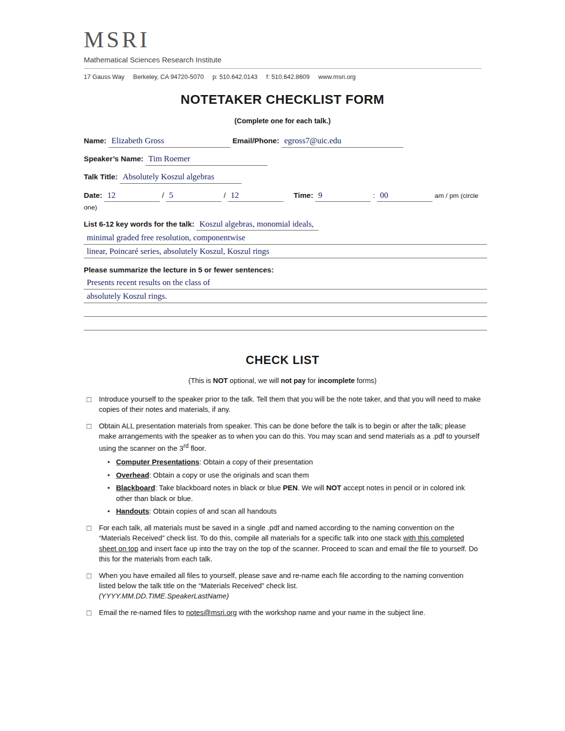MSRI
Mathematical Sciences Research Institute
17 Gauss Way Berkeley, CA 94720-5070 p: 510.642.0143 f: 510.642.8609 www.msri.org
NOTETAKER CHECKLIST FORM
(Complete one for each talk.)
Name: Elizabeth Gross Email/Phone: egross7@uic.edu
Speaker’s Name: Tim Roemer
Talk Title: Absolutely Koszul algebras
Date: 12 / 5 / 12 Time: 9 : 00 am / pm (circle one)
List 6-12 key words for the talk: Koszul algebras, monomial ideals, minimal graded free resolution, componentwise linear, Poincaré series, absolutely Koszul, Koszul rings
Please summarize the lecture in 5 or fewer sentences: Presents recent results on the class of absolutely Koszul rings.
CHECK LIST
(This is NOT optional, we will not pay for incomplete forms)
Introduce yourself to the speaker prior to the talk. Tell them that you will be the note taker, and that you will need to make copies of their notes and materials, if any.
Obtain ALL presentation materials from speaker. This can be done before the talk is to begin or after the talk; please make arrangements with the speaker as to when you can do this. You may scan and send materials as a .pdf to yourself using the scanner on the 3rd floor.
Computer Presentations: Obtain a copy of their presentation
Overhead: Obtain a copy or use the originals and scan them
Blackboard: Take blackboard notes in black or blue PEN. We will NOT accept notes in pencil or in colored ink other than black or blue.
Handouts: Obtain copies of and scan all handouts
For each talk, all materials must be saved in a single .pdf and named according to the naming convention on the “Materials Received” check list. To do this, compile all materials for a specific talk into one stack with this completed sheet on top and insert face up into the tray on the top of the scanner. Proceed to scan and email the file to yourself. Do this for the materials from each talk.
When you have emailed all files to yourself, please save and re-name each file according to the naming convention listed below the talk title on the “Materials Received” check list.
(YYYY.MM.DD.TIME.SpeakerLastName)
Email the re-named files to notes@msri.org with the workshop name and your name in the subject line.